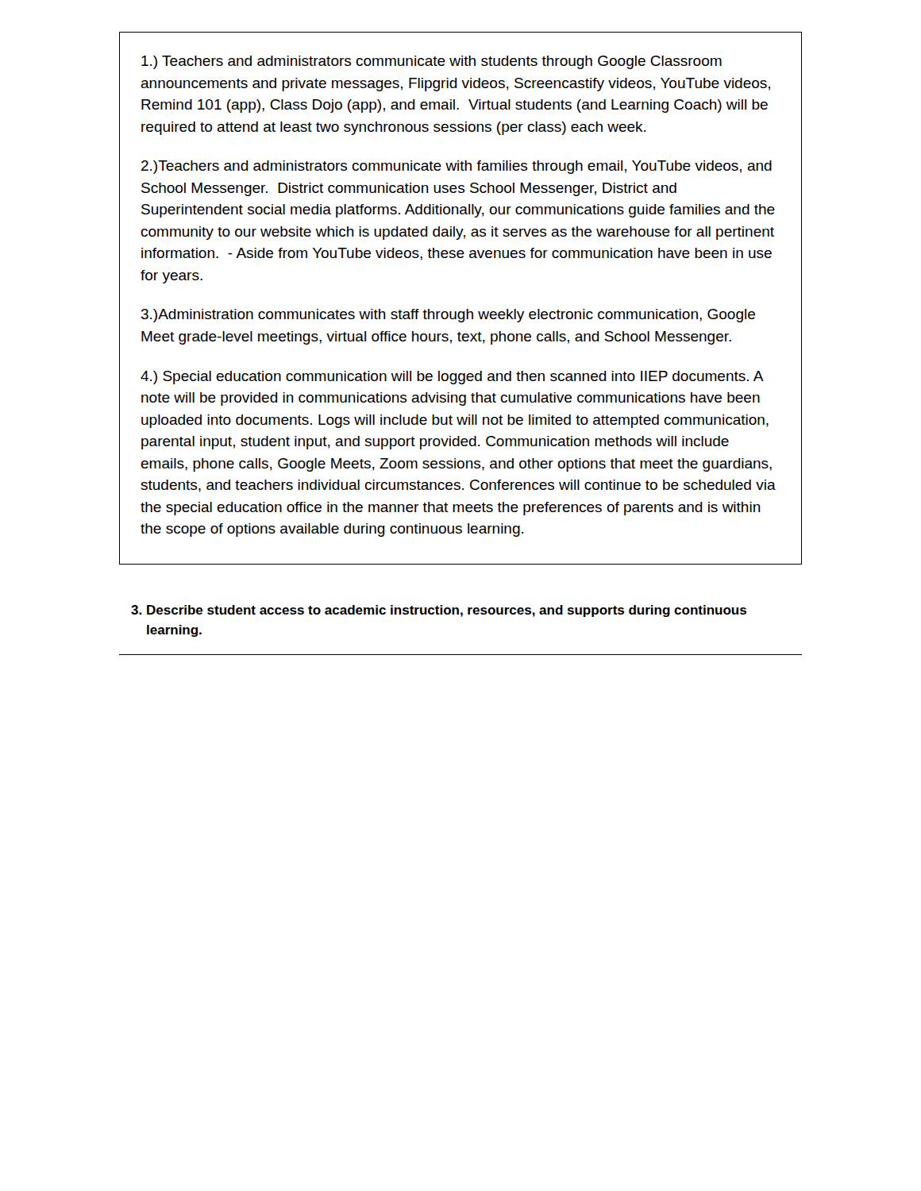1.) Teachers and administrators communicate with students through Google Classroom announcements and private messages, Flipgrid videos, Screencastify videos, YouTube videos, Remind 101 (app), Class Dojo (app), and email. Virtual students (and Learning Coach) will be required to attend at least two synchronous sessions (per class) each week.
2.)Teachers and administrators communicate with families through email, YouTube videos, and School Messenger. District communication uses School Messenger, District and Superintendent social media platforms. Additionally, our communications guide families and the community to our website which is updated daily, as it serves as the warehouse for all pertinent information. - Aside from YouTube videos, these avenues for communication have been in use for years.
3.)Administration communicates with staff through weekly electronic communication, Google Meet grade-level meetings, virtual office hours, text, phone calls, and School Messenger.
4.) Special education communication will be logged and then scanned into IIEP documents. A note will be provided in communications advising that cumulative communications have been uploaded into documents. Logs will include but will not be limited to attempted communication, parental input, student input, and support provided. Communication methods will include emails, phone calls, Google Meets, Zoom sessions, and other options that meet the guardians, students, and teachers individual circumstances. Conferences will continue to be scheduled via the special education office in the manner that meets the preferences of parents and is within the scope of options available during continuous learning.
Describe student access to academic instruction, resources, and supports during continuous learning.